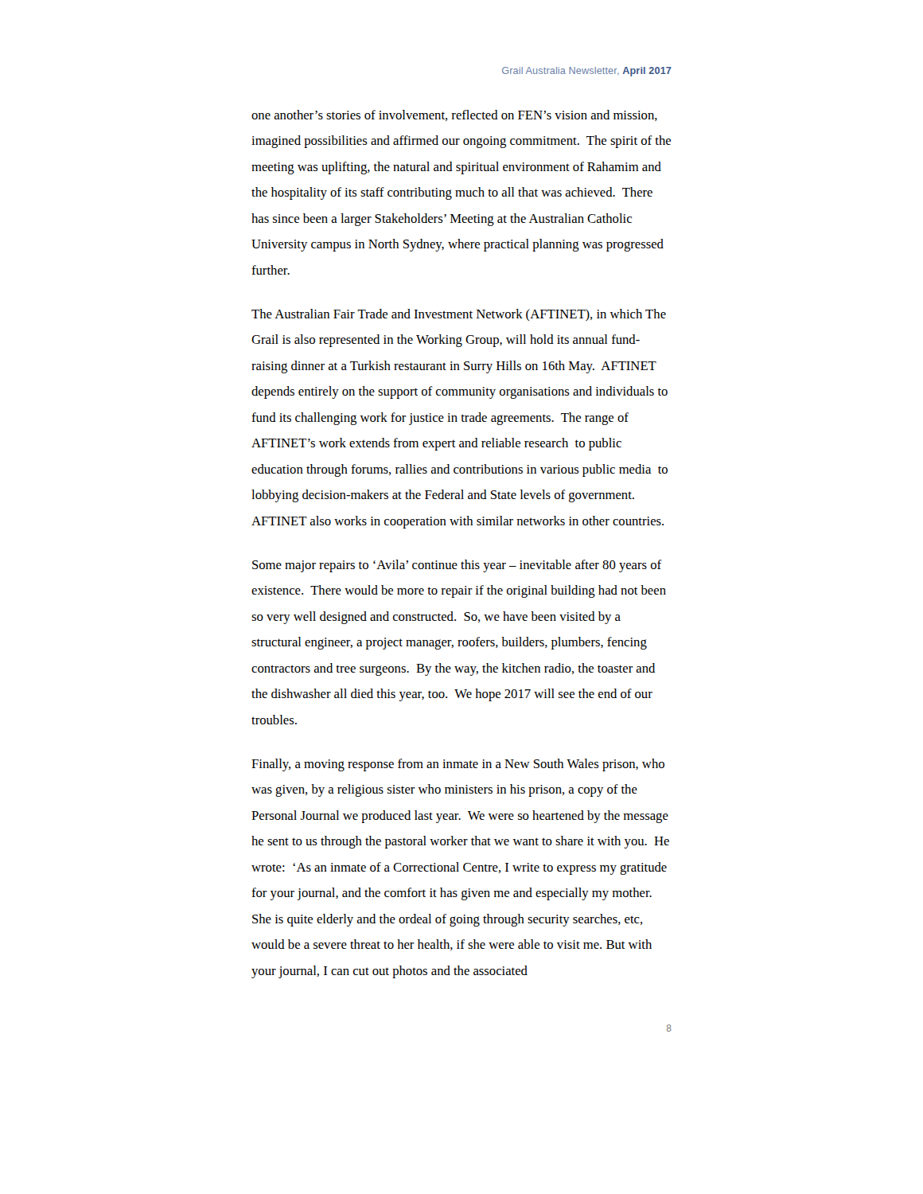Grail Australia Newsletter, April 2017
one another’s stories of involvement, reflected on FEN’s vision and mission, imagined possibilities and affirmed our ongoing commitment. The spirit of the meeting was uplifting, the natural and spiritual environment of Rahamim and the hospitality of its staff contributing much to all that was achieved. There has since been a larger Stakeholders’ Meeting at the Australian Catholic University campus in North Sydney, where practical planning was progressed further.
The Australian Fair Trade and Investment Network (AFTINET), in which The Grail is also represented in the Working Group, will hold its annual fund-raising dinner at a Turkish restaurant in Surry Hills on 16th May. AFTINET depends entirely on the support of community organisations and individuals to fund its challenging work for justice in trade agreements. The range of AFTINET’s work extends from expert and reliable research to public education through forums, rallies and contributions in various public media to lobbying decision-makers at the Federal and State levels of government. AFTINET also works in cooperation with similar networks in other countries.
Some major repairs to ‘Avila’ continue this year – inevitable after 80 years of existence. There would be more to repair if the original building had not been so very well designed and constructed. So, we have been visited by a structural engineer, a project manager, roofers, builders, plumbers, fencing contractors and tree surgeons. By the way, the kitchen radio, the toaster and the dishwasher all died this year, too. We hope 2017 will see the end of our troubles.
Finally, a moving response from an inmate in a New South Wales prison, who was given, by a religious sister who ministers in his prison, a copy of the Personal Journal we produced last year. We were so heartened by the message he sent to us through the pastoral worker that we want to share it with you. He wrote: ‘As an inmate of a Correctional Centre, I write to express my gratitude for your journal, and the comfort it has given me and especially my mother. She is quite elderly and the ordeal of going through security searches, etc, would be a severe threat to her health, if she were able to visit me. But with your journal, I can cut out photos and the associated
8